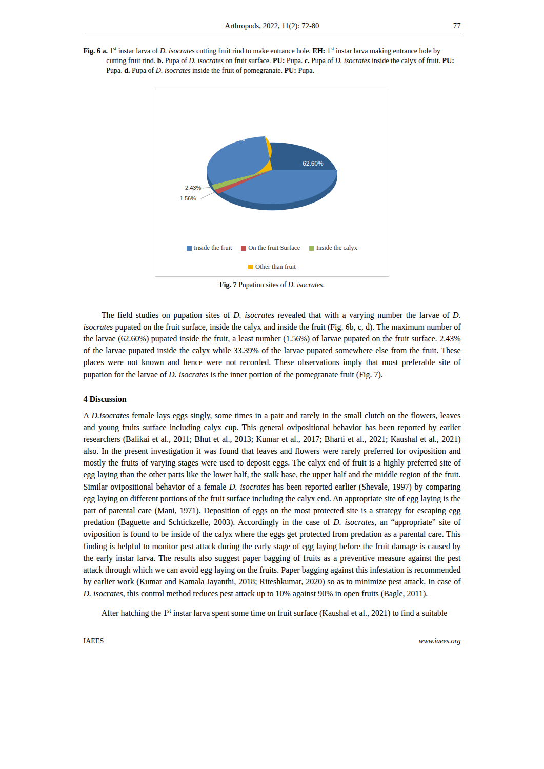Arthropods, 2022, 11(2): 72-80
77
Fig. 6 a. 1st instar larva of D. isocrates cutting fruit rind to make entrance hole. EH: 1st instar larva making entrance hole by cutting fruit rind. b. Pupa of D. isocrates on fruit surface. PU: Pupa. c. Pupa of D. isocrates inside the calyx of fruit. PU: Pupa. d. Pupa of D. isocrates inside the fruit of pomegranate. PU: Pupa.
62.60% 33.39% 2.43% 1.56%
Inside the fruit
On the fruit Surface
Inside the calyx
Other than fruit
Fig. 7 Pupation sites of D. isocrates.
The field studies on pupation sites of D. isocrates revealed that with a varying number the larvae of D. isocrates pupated on the fruit surface, inside the calyx and inside the fruit (Fig. 6b, c, d). The maximum number of the larvae (62.60%) pupated inside the fruit, a least number (1.56%) of larvae pupated on the fruit surface. 2.43% of the larvae pupated inside the calyx while 33.39% of the larvae pupated somewhere else from the fruit. These places were not known and hence were not recorded. These observations imply that most preferable site of pupation for the larvae of D. isocrates is the inner portion of the pomegranate fruit (Fig. 7).
4 Discussion
A D.isocrates female lays eggs singly, some times in a pair and rarely in the small clutch on the flowers, leaves and young fruits surface including calyx cup. This general ovipositional behavior has been reported by earlier researchers (Balikai et al., 2011; Bhut et al., 2013; Kumar et al., 2017; Bharti et al., 2021; Kaushal et al., 2021) also. In the present investigation it was found that leaves and flowers were rarely preferred for oviposition and mostly the fruits of varying stages were used to deposit eggs. The calyx end of fruit is a highly preferred site of egg laying than the other parts like the lower half, the stalk base, the upper half and the middle region of the fruit. Similar ovipositional behavior of a female D. isocrates has been reported earlier (Shevale, 1997) by comparing egg laying on different portions of the fruit surface including the calyx end. An appropriate site of egg laying is the part of parental care (Mani, 1971). Deposition of eggs on the most protected site is a strategy for escaping egg predation (Baguette and Schtickzelle, 2003). Accordingly in the case of D. isocrates, an “appropriate” site of oviposition is found to be inside of the calyx where the eggs get protected from predation as a parental care. This finding is helpful to monitor pest attack during the early stage of egg laying before the fruit damage is caused by the early instar larva. The results also suggest paper bagging of fruits as a preventive measure against the pest attack through which we can avoid egg laying on the fruits. Paper bagging against this infestation is recommended by earlier work (Kumar and Kamala Jayanthi, 2018; Riteshkumar, 2020) so as to minimize pest attack. In case of D. isocrates, this control method reduces pest attack up to 10% against 90% in open fruits (Bagle, 2011).
After hatching the 1st instar larva spent some time on fruit surface (Kaushal et al., 2021) to find a suitable
IAEES
www.iaees.org